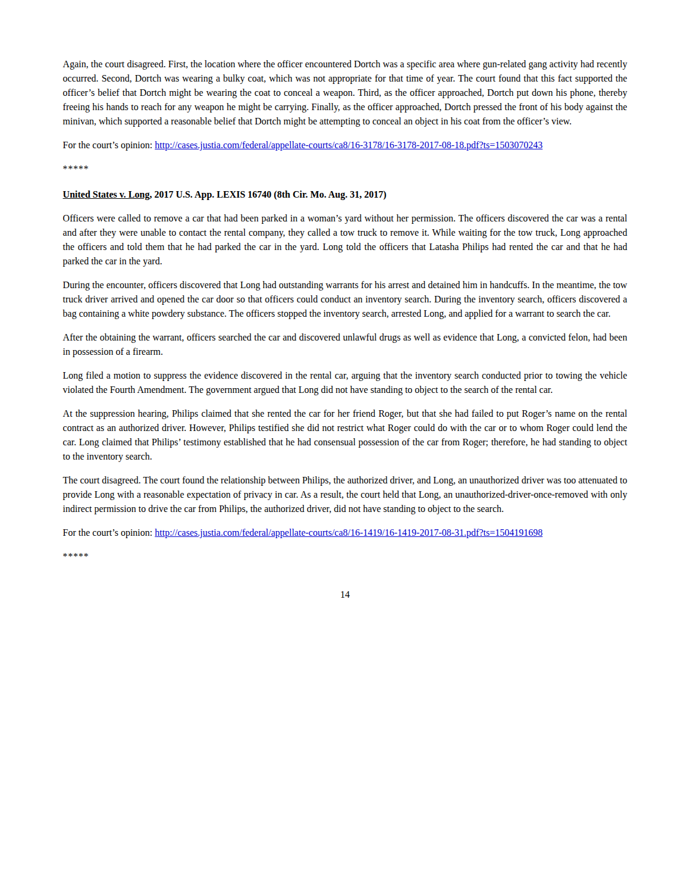Again, the court disagreed. First, the location where the officer encountered Dortch was a specific area where gun-related gang activity had recently occurred. Second, Dortch was wearing a bulky coat, which was not appropriate for that time of year. The court found that this fact supported the officer’s belief that Dortch might be wearing the coat to conceal a weapon. Third, as the officer approached, Dortch put down his phone, thereby freeing his hands to reach for any weapon he might be carrying. Finally, as the officer approached, Dortch pressed the front of his body against the minivan, which supported a reasonable belief that Dortch might be attempting to conceal an object in his coat from the officer’s view.
For the court’s opinion: http://cases.justia.com/federal/appellate-courts/ca8/16-3178/16-3178-2017-08-18.pdf?ts=1503070243
*****
United States v. Long, 2017 U.S. App. LEXIS 16740 (8th Cir. Mo. Aug. 31, 2017)
Officers were called to remove a car that had been parked in a woman’s yard without her permission. The officers discovered the car was a rental and after they were unable to contact the rental company, they called a tow truck to remove it. While waiting for the tow truck, Long approached the officers and told them that he had parked the car in the yard. Long told the officers that Latasha Philips had rented the car and that he had parked the car in the yard.
During the encounter, officers discovered that Long had outstanding warrants for his arrest and detained him in handcuffs. In the meantime, the tow truck driver arrived and opened the car door so that officers could conduct an inventory search. During the inventory search, officers discovered a bag containing a white powdery substance. The officers stopped the inventory search, arrested Long, and applied for a warrant to search the car.
After the obtaining the warrant, officers searched the car and discovered unlawful drugs as well as evidence that Long, a convicted felon, had been in possession of a firearm.
Long filed a motion to suppress the evidence discovered in the rental car, arguing that the inventory search conducted prior to towing the vehicle violated the Fourth Amendment. The government argued that Long did not have standing to object to the search of the rental car.
At the suppression hearing, Philips claimed that she rented the car for her friend Roger, but that she had failed to put Roger’s name on the rental contract as an authorized driver. However, Philips testified she did not restrict what Roger could do with the car or to whom Roger could lend the car. Long claimed that Philips’ testimony established that he had consensual possession of the car from Roger; therefore, he had standing to object to the inventory search.
The court disagreed. The court found the relationship between Philips, the authorized driver, and Long, an unauthorized driver was too attenuated to provide Long with a reasonable expectation of privacy in car. As a result, the court held that Long, an unauthorized-driver-once-removed with only indirect permission to drive the car from Philips, the authorized driver, did not have standing to object to the search.
For the court’s opinion: http://cases.justia.com/federal/appellate-courts/ca8/16-1419/16-1419-2017-08-31.pdf?ts=1504191698
*****
14